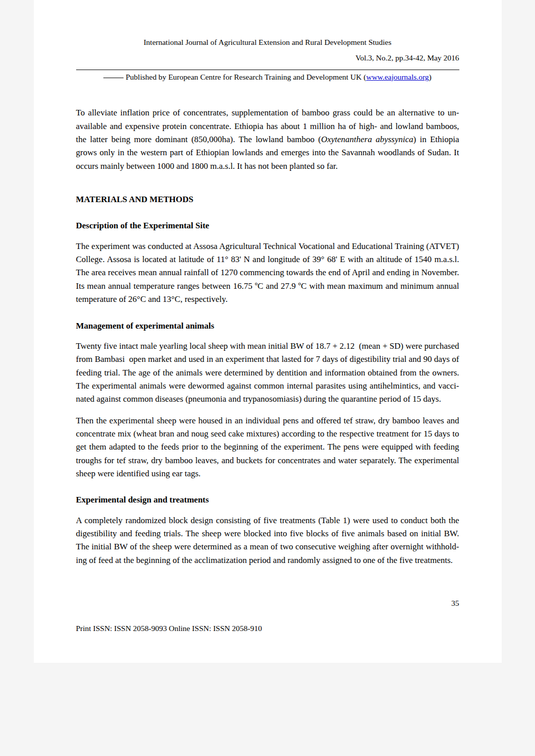International Journal of Agricultural Extension and Rural Development Studies
Vol.3, No.2, pp.34-42, May 2016
Published by European Centre for Research Training and Development UK (www.eajournals.org)
To alleviate inflation price of concentrates, supplementation of bamboo grass could be an alternative to unavailable and expensive protein concentrate. Ethiopia has about 1 million ha of high- and lowland bamboos, the latter being more dominant (850,000ha). The lowland bamboo (Oxytenanthera abyssynica) in Ethiopia grows only in the western part of Ethiopian lowlands and emerges into the Savannah woodlands of Sudan. It occurs mainly between 1000 and 1800 m.a.s.l. It has not been planted so far.
MATERIALS AND METHODS
Description of the Experimental Site
The experiment was conducted at Assosa Agricultural Technical Vocational and Educational Training (ATVET) College. Assosa is located at latitude of 11° 83' N and longitude of 39° 68' E with an altitude of 1540 m.a.s.l. The area receives mean annual rainfall of 1270 commencing towards the end of April and ending in November. Its mean annual temperature ranges between 16.75 ºC and 27.9 ºC with mean maximum and minimum annual temperature of 26°C and 13°C, respectively.
Management of experimental animals
Twenty five intact male yearling local sheep with mean initial BW of 18.7 + 2.12 (mean + SD) were purchased from Bambasi open market and used in an experiment that lasted for 7 days of digestibility trial and 90 days of feeding trial. The age of the animals were determined by dentition and information obtained from the owners. The experimental animals were dewormed against common internal parasites using antihelmintics, and vaccinated against common diseases (pneumonia and trypanosomiasis) during the quarantine period of 15 days.
Then the experimental sheep were housed in an individual pens and offered tef straw, dry bamboo leaves and concentrate mix (wheat bran and noug seed cake mixtures) according to the respective treatment for 15 days to get them adapted to the feeds prior to the beginning of the experiment. The pens were equipped with feeding troughs for tef straw, dry bamboo leaves, and buckets for concentrates and water separately. The experimental sheep were identified using ear tags.
Experimental design and treatments
A completely randomized block design consisting of five treatments (Table 1) were used to conduct both the digestibility and feeding trials. The sheep were blocked into five blocks of five animals based on initial BW. The initial BW of the sheep were determined as a mean of two consecutive weighing after overnight withholding of feed at the beginning of the acclimatization period and randomly assigned to one of the five treatments.
35
Print ISSN: ISSN 2058-9093 Online ISSN: ISSN 2058-910